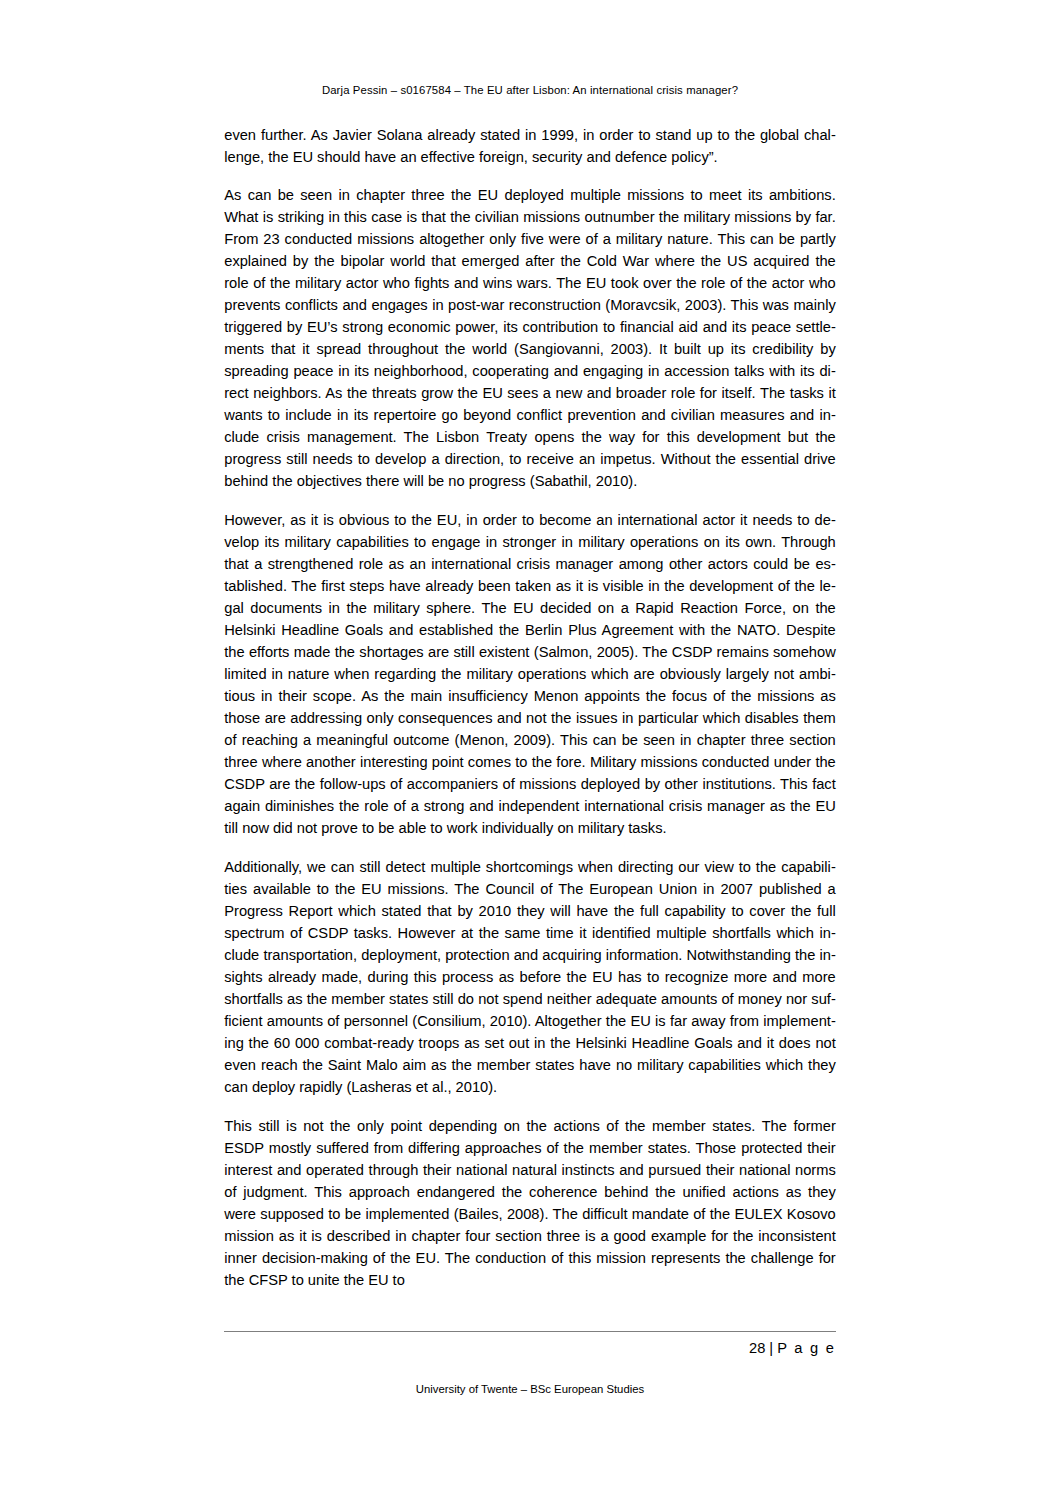Darja Pessin – s0167584 – The EU after Lisbon: An international crisis manager?
even further. As Javier Solana already stated in 1999, in order to stand up to the global challenge, the EU should have an effective foreign, security and defence policy”.
As can be seen in chapter three the EU deployed multiple missions to meet its ambitions. What is striking in this case is that the civilian missions outnumber the military missions by far. From 23 conducted missions altogether only five were of a military nature. This can be partly explained by the bipolar world that emerged after the Cold War where the US acquired the role of the military actor who fights and wins wars. The EU took over the role of the actor who prevents conflicts and engages in post-war reconstruction (Moravcsik, 2003). This was mainly triggered by EU’s strong economic power, its contribution to financial aid and its peace settlements that it spread throughout the world (Sangiovanni, 2003). It built up its credibility by spreading peace in its neighborhood, cooperating and engaging in accession talks with its direct neighbors. As the threats grow the EU sees a new and broader role for itself. The tasks it wants to include in its repertoire go beyond conflict prevention and civilian measures and include crisis management. The Lisbon Treaty opens the way for this development but the progress still needs to develop a direction, to receive an impetus. Without the essential drive behind the objectives there will be no progress (Sabathil, 2010).
However, as it is obvious to the EU, in order to become an international actor it needs to develop its military capabilities to engage in stronger in military operations on its own. Through that a strengthened role as an international crisis manager among other actors could be established. The first steps have already been taken as it is visible in the development of the legal documents in the military sphere. The EU decided on a Rapid Reaction Force, on the Helsinki Headline Goals and established the Berlin Plus Agreement with the NATO. Despite the efforts made the shortages are still existent (Salmon, 2005). The CSDP remains somehow limited in nature when regarding the military operations which are obviously largely not ambitious in their scope. As the main insufficiency Menon appoints the focus of the missions as those are addressing only consequences and not the issues in particular which disables them of reaching a meaningful outcome (Menon, 2009). This can be seen in chapter three section three where another interesting point comes to the fore. Military missions conducted under the CSDP are the follow-ups of accompaniers of missions deployed by other institutions. This fact again diminishes the role of a strong and independent international crisis manager as the EU till now did not prove to be able to work individually on military tasks.
Additionally, we can still detect multiple shortcomings when directing our view to the capabilities available to the EU missions. The Council of The European Union in 2007 published a Progress Report which stated that by 2010 they will have the full capability to cover the full spectrum of CSDP tasks. However at the same time it identified multiple shortfalls which include transportation, deployment, protection and acquiring information. Notwithstanding the insights already made, during this process as before the EU has to recognize more and more shortfalls as the member states still do not spend neither adequate amounts of money nor sufficient amounts of personnel (Consilium, 2010). Altogether the EU is far away from implementing the 60 000 combat-ready troops as set out in the Helsinki Headline Goals and it does not even reach the Saint Malo aim as the member states have no military capabilities which they can deploy rapidly (Lasheras et al., 2010).
This still is not the only point depending on the actions of the member states. The former ESDP mostly suffered from differing approaches of the member states. Those protected their interest and operated through their national natural instincts and pursued their national norms of judgment. This approach endangered the coherence behind the unified actions as they were supposed to be implemented (Bailes, 2008). The difficult mandate of the EULEX Kosovo mission as it is described in chapter four section three is a good example for the inconsistent inner decision-making of the EU. The conduction of this mission represents the challenge for the CFSP to unite the EU to
28 | P a g e
University of Twente – BSc European Studies